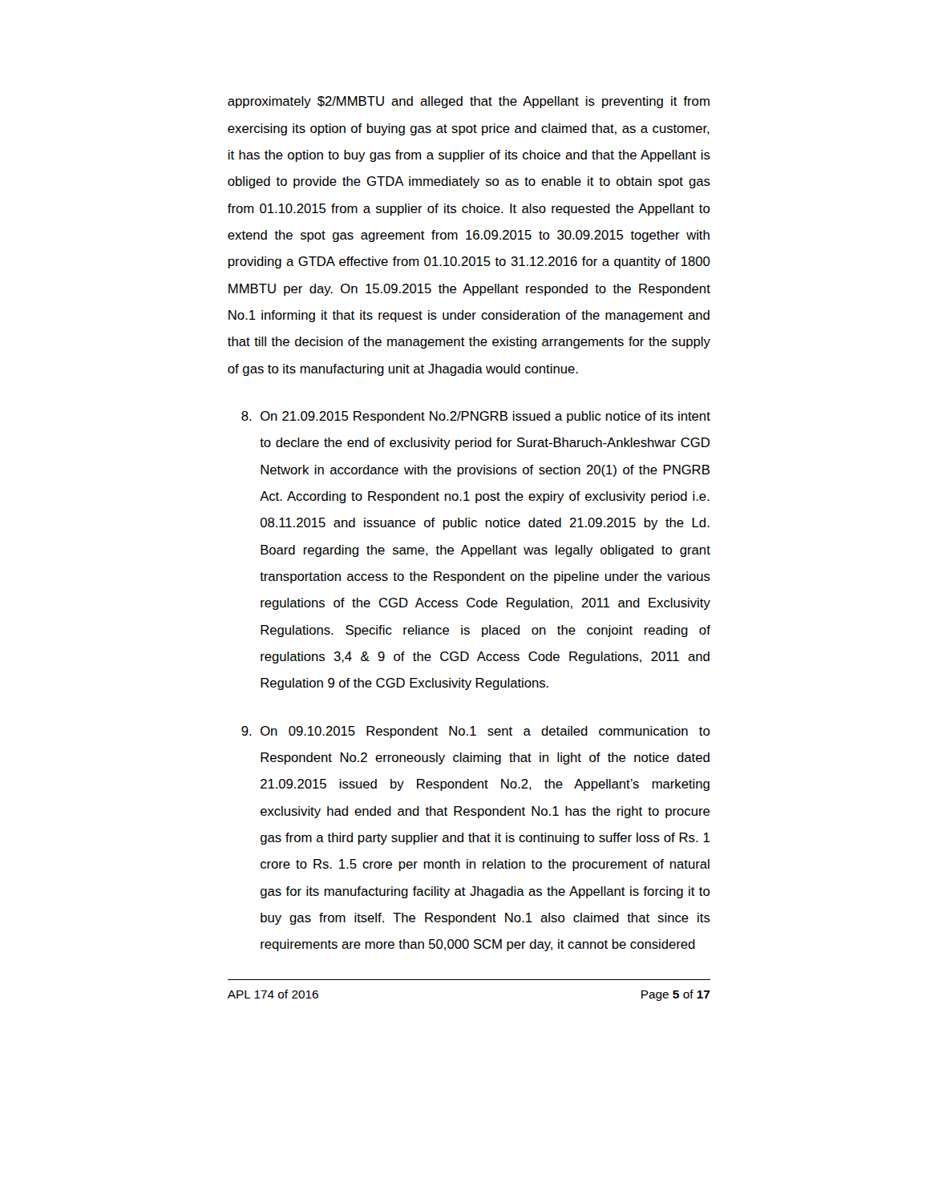approximately $2/MMBTU and alleged that the Appellant is preventing it from exercising its option of buying gas at spot price and claimed that, as a customer, it has the option to buy gas from a supplier of its choice and that the Appellant is obliged to provide the GTDA immediately so as to enable it to obtain spot gas from 01.10.2015 from a supplier of its choice. It also requested the Appellant to extend the spot gas agreement from 16.09.2015 to 30.09.2015 together with providing a GTDA effective from 01.10.2015 to 31.12.2016 for a quantity of 1800 MMBTU per day. On 15.09.2015 the Appellant responded to the Respondent No.1 informing it that its request is under consideration of the management and that till the decision of the management the existing arrangements for the supply of gas to its manufacturing unit at Jhagadia would continue.
8.
On 21.09.2015 Respondent No.2/PNGRB issued a public notice of its intent to declare the end of exclusivity period for Surat-Bharuch-Ankleshwar CGD Network in accordance with the provisions of section 20(1) of the PNGRB Act. According to Respondent no.1 post the expiry of exclusivity period i.e. 08.11.2015 and issuance of public notice dated 21.09.2015 by the Ld. Board regarding the same, the Appellant was legally obligated to grant transportation access to the Respondent on the pipeline under the various regulations of the CGD Access Code Regulation, 2011 and Exclusivity Regulations. Specific reliance is placed on the conjoint reading of regulations 3,4 & 9 of the CGD Access Code Regulations, 2011 and Regulation 9 of the CGD Exclusivity Regulations.
9.
On 09.10.2015 Respondent No.1 sent a detailed communication to Respondent No.2 erroneously claiming that in light of the notice dated 21.09.2015 issued by Respondent No.2, the Appellant’s marketing exclusivity had ended and that Respondent No.1 has the right to procure gas from a third party supplier and that it is continuing to suffer loss of Rs. 1 crore to Rs. 1.5 crore per month in relation to the procurement of natural gas for its manufacturing facility at Jhagadia as the Appellant is forcing it to buy gas from itself. The Respondent No.1 also claimed that since its requirements are more than 50,000 SCM per day, it cannot be considered
APL 174 of 2016
Page 5 of 17